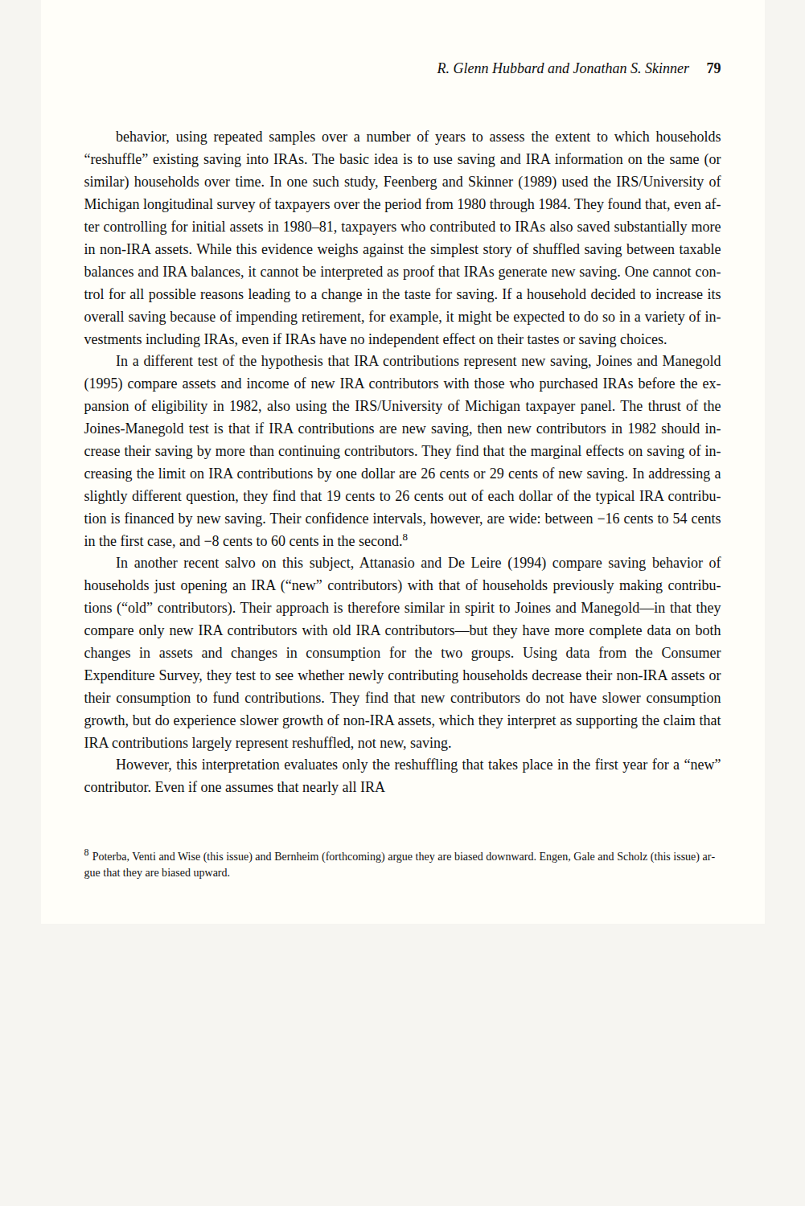R. Glenn Hubbard and Jonathan S. Skinner 79
behavior, using repeated samples over a number of years to assess the extent to which households “reshuffle” existing saving into IRAs. The basic idea is to use saving and IRA information on the same (or similar) households over time. In one such study, Feenberg and Skinner (1989) used the IRS/University of Michigan longitudinal survey of taxpayers over the period from 1980 through 1984. They found that, even after controlling for initial assets in 1980–81, taxpayers who contributed to IRAs also saved substantially more in non-IRA assets. While this evidence weighs against the simplest story of shuffled saving between taxable balances and IRA balances, it cannot be interpreted as proof that IRAs generate new saving. One cannot control for all possible reasons leading to a change in the taste for saving. If a household decided to increase its overall saving because of impending retirement, for example, it might be expected to do so in a variety of investments including IRAs, even if IRAs have no independent effect on their tastes or saving choices.
In a different test of the hypothesis that IRA contributions represent new saving, Joines and Manegold (1995) compare assets and income of new IRA contributors with those who purchased IRAs before the expansion of eligibility in 1982, also using the IRS/University of Michigan taxpayer panel. The thrust of the Joines-Manegold test is that if IRA contributions are new saving, then new contributors in 1982 should increase their saving by more than continuing contributors. They find that the marginal effects on saving of increasing the limit on IRA contributions by one dollar are 26 cents or 29 cents of new saving. In addressing a slightly different question, they find that 19 cents to 26 cents out of each dollar of the typical IRA contribution is financed by new saving. Their confidence intervals, however, are wide: between −16 cents to 54 cents in the first case, and −8 cents to 60 cents in the second.8
In another recent salvo on this subject, Attanasio and De Leire (1994) compare saving behavior of households just opening an IRA (“new” contributors) with that of households previously making contributions (“old” contributors). Their approach is therefore similar in spirit to Joines and Manegold—in that they compare only new IRA contributors with old IRA contributors—but they have more complete data on both changes in assets and changes in consumption for the two groups. Using data from the Consumer Expenditure Survey, they test to see whether newly contributing households decrease their non-IRA assets or their consumption to fund contributions. They find that new contributors do not have slower consumption growth, but do experience slower growth of non-IRA assets, which they interpret as supporting the claim that IRA contributions largely represent reshuffled, not new, saving.
However, this interpretation evaluates only the reshuffling that takes place in the first year for a “new” contributor. Even if one assumes that nearly all IRA
8 Poterba, Venti and Wise (this issue) and Bernheim (forthcoming) argue they are biased downward. Engen, Gale and Scholz (this issue) argue that they are biased upward.